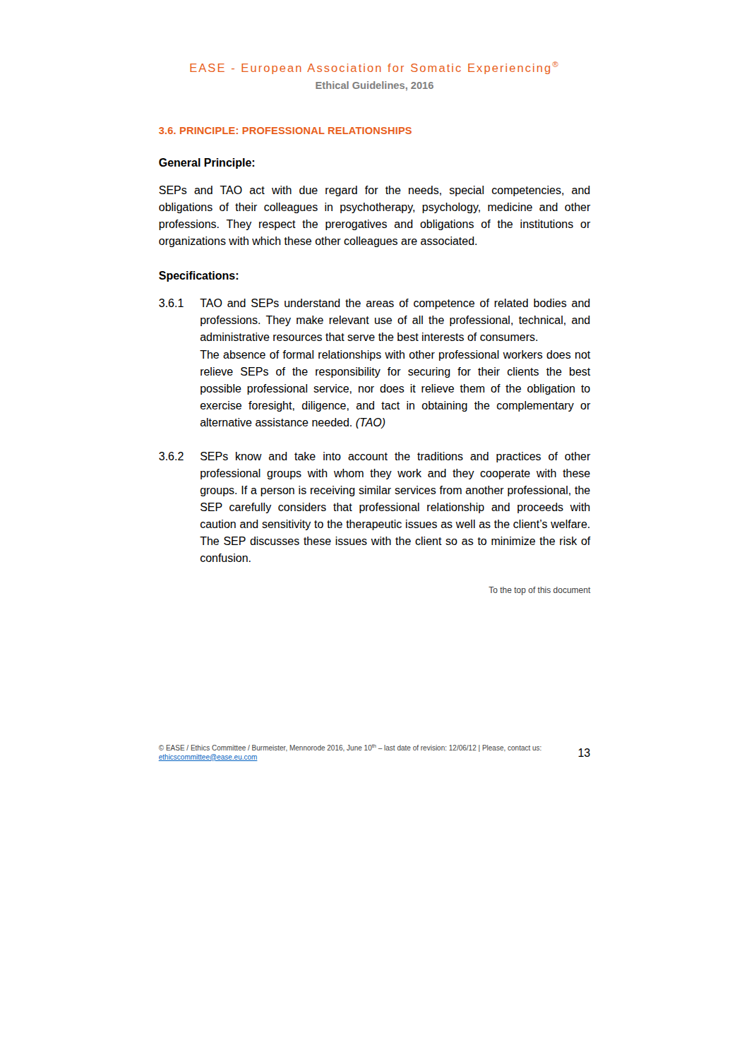EASE - European Association for Somatic Experiencing®
Ethical Guidelines, 2016
3.6. PRINCIPLE: PROFESSIONAL RELATIONSHIPS
General Principle:
SEPs and TAO act with due regard for the needs, special competencies, and obligations of their colleagues in psychotherapy, psychology, medicine and other professions. They respect the prerogatives and obligations of the institutions or organizations with which these other colleagues are associated.
Specifications:
3.6.1
TAO and SEPs understand the areas of competence of related bodies and professions. They make relevant use of all the professional, technical, and administrative resources that serve the best interests of consumers.
The absence of formal relationships with other professional workers does not relieve SEPs of the responsibility for securing for their clients the best possible professional service, nor does it relieve them of the obligation to exercise foresight, diligence, and tact in obtaining the complementary or alternative assistance needed. (TAO)
3.6.2
SEPs know and take into account the traditions and practices of other professional groups with whom they work and they cooperate with these groups. If a person is receiving similar services from another professional, the SEP carefully considers that professional relationship and proceeds with caution and sensitivity to the therapeutic issues as well as the client’s welfare. The SEP discusses these issues with the client so as to minimize the risk of confusion.
To the top of this document
© EASE / Ethics Committee / Burmeister, Mennorode 2016, June 10th – last date of revision: 12/06/12 | Please, contact us: ethicscommittee@ease.eu.com
13